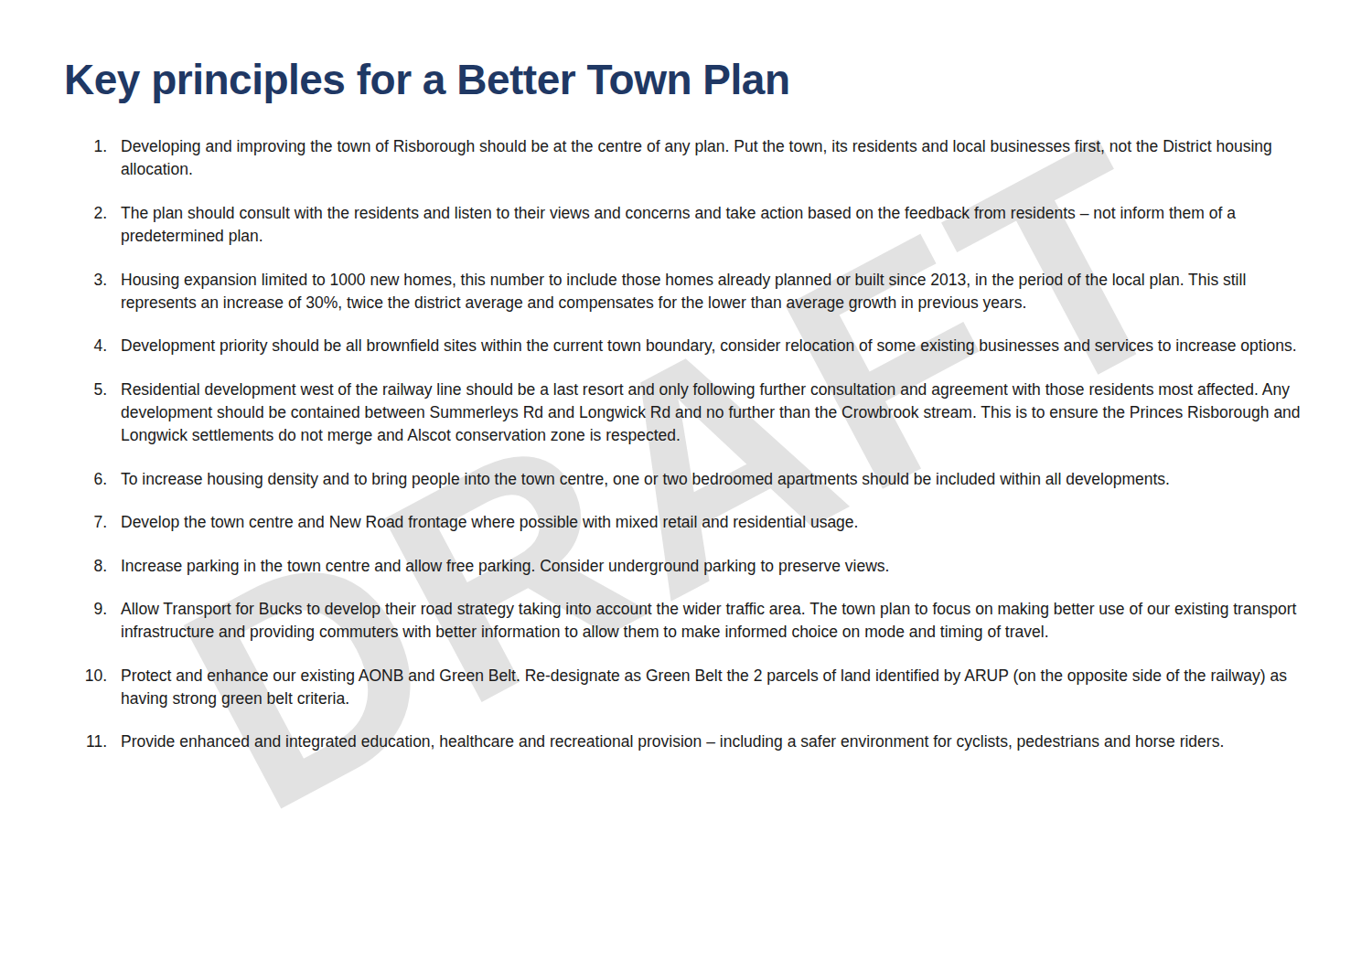DRAFT
Key principles for a Better Town Plan
Developing and improving the town of Risborough should be at the centre of any plan. Put the town, its residents and local businesses first, not the District housing allocation.
The plan should consult with the residents and listen to their views and concerns and take action based on the feedback from residents – not inform them of a predetermined plan.
Housing expansion limited to 1000 new homes, this number to include those homes already planned or built since 2013, in the period of the local plan. This still represents an increase of 30%, twice the district average and compensates for the lower than average growth in previous years.
Development priority should be all brownfield sites within the current town boundary, consider relocation of some existing businesses and services to increase options.
Residential development west of the railway line should be a last resort and only following further consultation and agreement with those residents most affected. Any development should be contained between Summerleys Rd and Longwick Rd and no further than the Crowbrook stream. This is to ensure the Princes Risborough and Longwick settlements do not merge and Alscot conservation zone is respected.
To increase housing density and to bring people into the town centre, one or two bedroomed apartments should be included within all developments.
Develop the town centre and New Road frontage where possible with mixed retail and residential usage.
Increase parking in the town centre and allow free parking. Consider underground parking to preserve views.
Allow Transport for Bucks to develop their road strategy taking into account the wider traffic area. The town plan to focus on making better use of our existing transport infrastructure and providing commuters with better information to allow them to make informed choice on mode and timing of travel.
Protect and enhance our existing AONB and Green Belt. Re-designate as Green Belt the 2 parcels of land identified by ARUP (on the opposite side of the railway) as having strong green belt criteria.
Provide enhanced and integrated education, healthcare and recreational provision – including a safer environment for cyclists, pedestrians and horse riders.